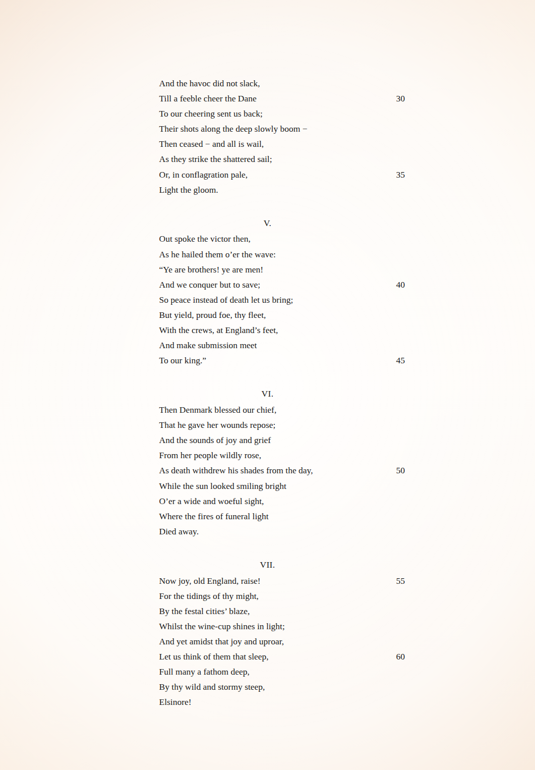And the havoc did not slack,
Till a feeble cheer the Dane30
To our cheering sent us back;
Their shots along the deep slowly boom −
Then ceased − and all is wail,
As they strike the shattered sail;
Or, in conflagration pale,35
Light the gloom.
V.
Out spoke the victor then,
As he hailed them o’er the wave:
“Ye are brothers! ye are men!
And we conquer but to save;40
So peace instead of death let us bring;
But yield, proud foe, thy fleet,
With the crews, at England’s feet,
And make submission meet
To our king.”45
VI.
Then Denmark blessed our chief,
That he gave her wounds repose;
And the sounds of joy and grief
From her people wildly rose,
As death withdrew his shades from the day,50
While the sun looked smiling bright
O’er a wide and woeful sight,
Where the fires of funeral light
Died away.
VII.
Now joy, old England, raise!55
For the tidings of thy might,
By the festal cities’ blaze,
Whilst the wine-cup shines in light;
And yet amidst that joy and uproar,
Let us think of them that sleep,60
Full many a fathom deep,
By thy wild and stormy steep,
Elsinore!